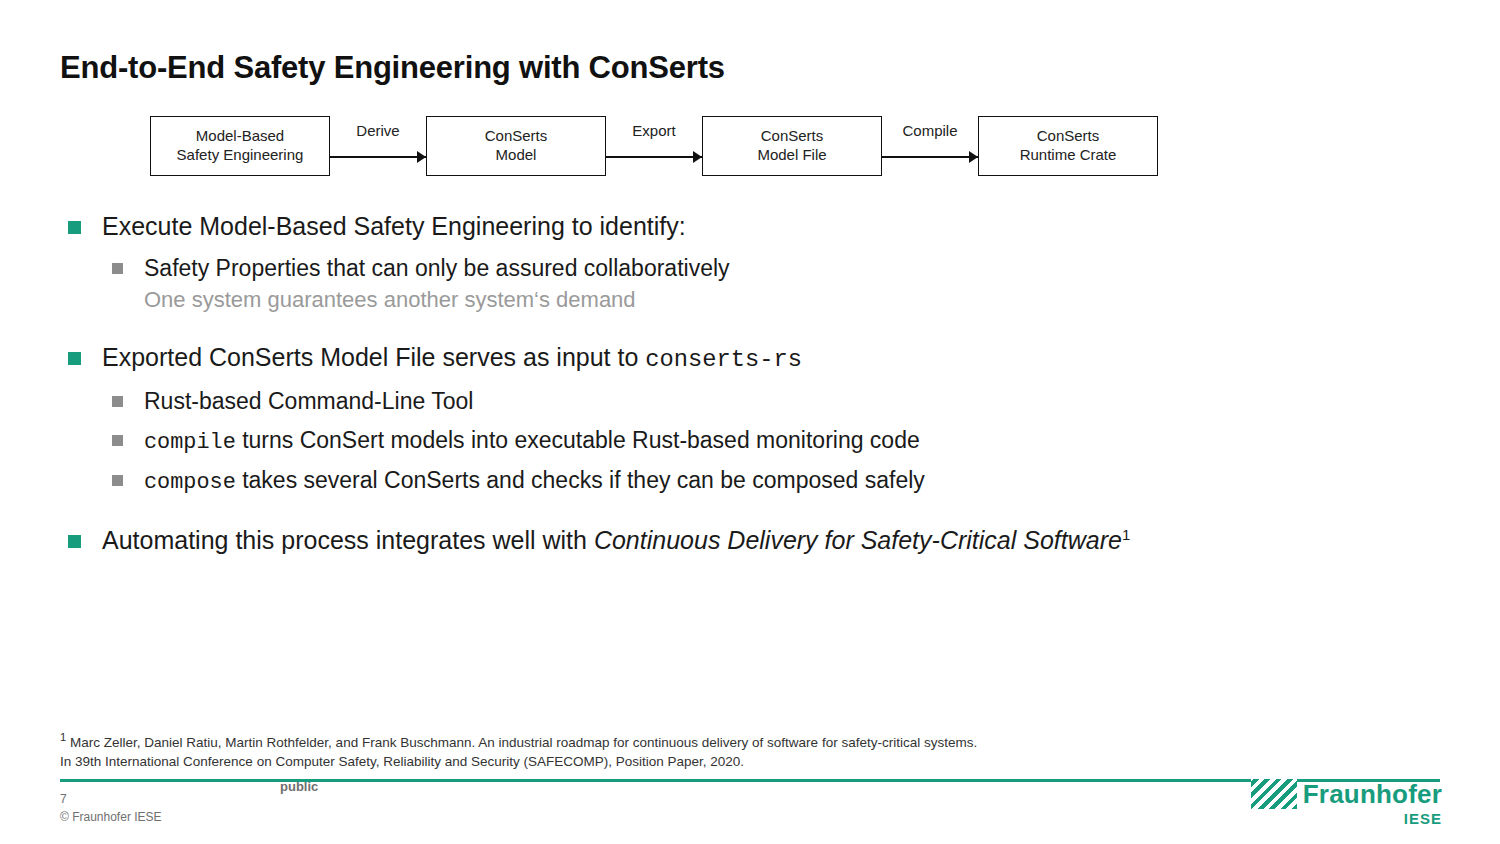End-to-End Safety Engineering with ConSerts
Model-Based
Safety Engineering
Derive
ConSerts
Model
Export
ConSerts
Model File
Compile
ConSerts
Runtime Crate
Execute Model-Based Safety Engineering to identify:
Safety Properties that can only be assured collaboratively One system guarantees another system‘s demand
Exported ConSerts Model File serves as input to conserts-rs
Rust-based Command-Line Tool
compile turns ConSert models into executable Rust-based monitoring code
compose takes several ConSerts and checks if they can be composed safely
Automating this process integrates well with Continuous Delivery for Safety-Critical Software 1
1 Marc Zeller, Daniel Ratiu, Martin Rothfelder, and Frank Buschmann. An industrial roadmap for continuous delivery of software for safety-critical systems.
In 39th International Conference on Computer Safety, Reliability and Security (SAFECOMP), Position Paper, 2020.
7
© Fraunhofer IESE public
Fraunhofer IESE